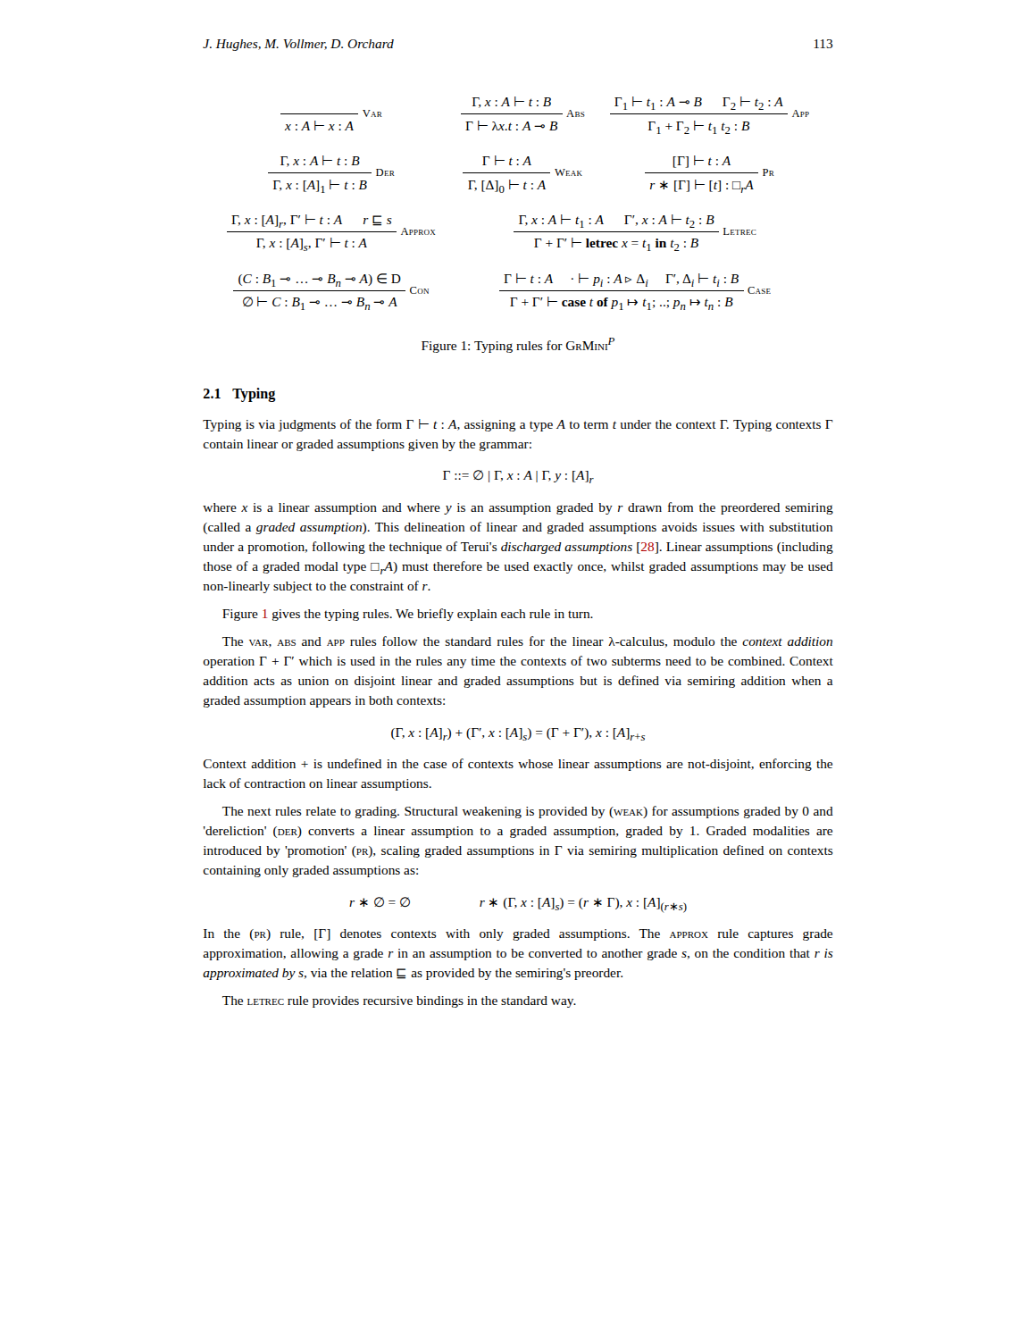J. Hughes, M. Vollmer, D. Orchard 113
| x : A ⊢ x : A Var | Γ, x : A ⊢ t : B Γ ⊢ λ x . t : A ⊸ B Abs | Γ 1 ⊢ t 1 : A ⊸ B Γ 2 ⊢ t 2 : A Γ 1 + Γ 2 ⊢ t 1 t 2 : B App |
| Γ, x : A ⊢ t : B Γ, x : [ A ] 1 ⊢ t : B Der | Γ ⊢ t : A Γ, [Δ] 0 ⊢ t : A Weak | [Γ] ⊢ t : A r ∗ [Γ] ⊢ [ t ] : □ r A Pr |
| Γ, x : [ A ] r , Γ′ ⊢ t : A r ⊑ s Γ, x : [ A ] s , Γ′ ⊢ t : A Approx | Γ, x : A ⊢ t 1 : A Γ′, x : A ⊢ t 2 : B Γ + Γ′ ⊢ letrec x = t 1 in t 2 : B Letrec |
| ( C : B 1 ⊸ … ⊸ B n ⊸ A ) ∈ D ∅ ⊢ C : B 1 ⊸ … ⊸ B n ⊸ A Con | Γ ⊢ t : A · ⊢ p i : A ▹ Δ i Γ′, Δ i ⊢ t i : B Γ + Γ′ ⊢ case t of p 1 ↦ t 1 ; ..; p n ↦ t n : B Case |
Figure 1: Typing rules for Gr MiniP
2.1 Typing
Typing is via judgments of the form Γ ⊢ t : A, assigning a type A to term t under the context Γ. Typing contexts Γ contain linear or graded assumptions given by the grammar:
Γ ::= ∅ | Γ, x : A | Γ, y : [A]r
where x is a linear assumption and where y is an assumption graded by r drawn from the preordered semiring (called a graded assumption). This delineation of linear and graded assumptions avoids issues with substitution under a promotion, following the technique of Terui's discharged assumptions [28]. Linear assumptions (including those of a graded modal type □rA) must therefore be used exactly once, whilst graded assumptions may be used non-linearly subject to the constraint of r.
Figure 1 gives the typing rules. We briefly explain each rule in turn.
The var, abs and app rules follow the standard rules for the linear λ-calculus, modulo the context addition operation Γ + Γ′ which is used in the rules any time the contexts of two subterms need to be combined. Context addition acts as union on disjoint linear and graded assumptions but is defined via semiring addition when a graded assumption appears in both contexts:
(Γ, x : [A]r) + (Γ′, x : [A]s) = (Γ + Γ′), x : [A]r+s
Context addition + is undefined in the case of contexts whose linear assumptions are not-disjoint, enforcing the lack of contraction on linear assumptions.
The next rules relate to grading. Structural weakening is provided by (weak) for assumptions graded by 0 and 'dereliction' (der) converts a linear assumption to a graded assumption, graded by 1. Graded modalities are introduced by 'promotion' (pr), scaling graded assumptions in Γ via semiring multiplication defined on contexts containing only graded assumptions as:
r ∗ ∅ = ∅ r ∗ (Γ, x : [A]s) = (r ∗ Γ), x : [A](r∗s)
In the (pr) rule, [Γ] denotes contexts with only graded assumptions. The approx rule captures grade approximation, allowing a grade r in an assumption to be converted to another grade s, on the condition that r is approximated by s, via the relation ⊑ as provided by the semiring's preorder.
The letrec rule provides recursive bindings in the standard way.